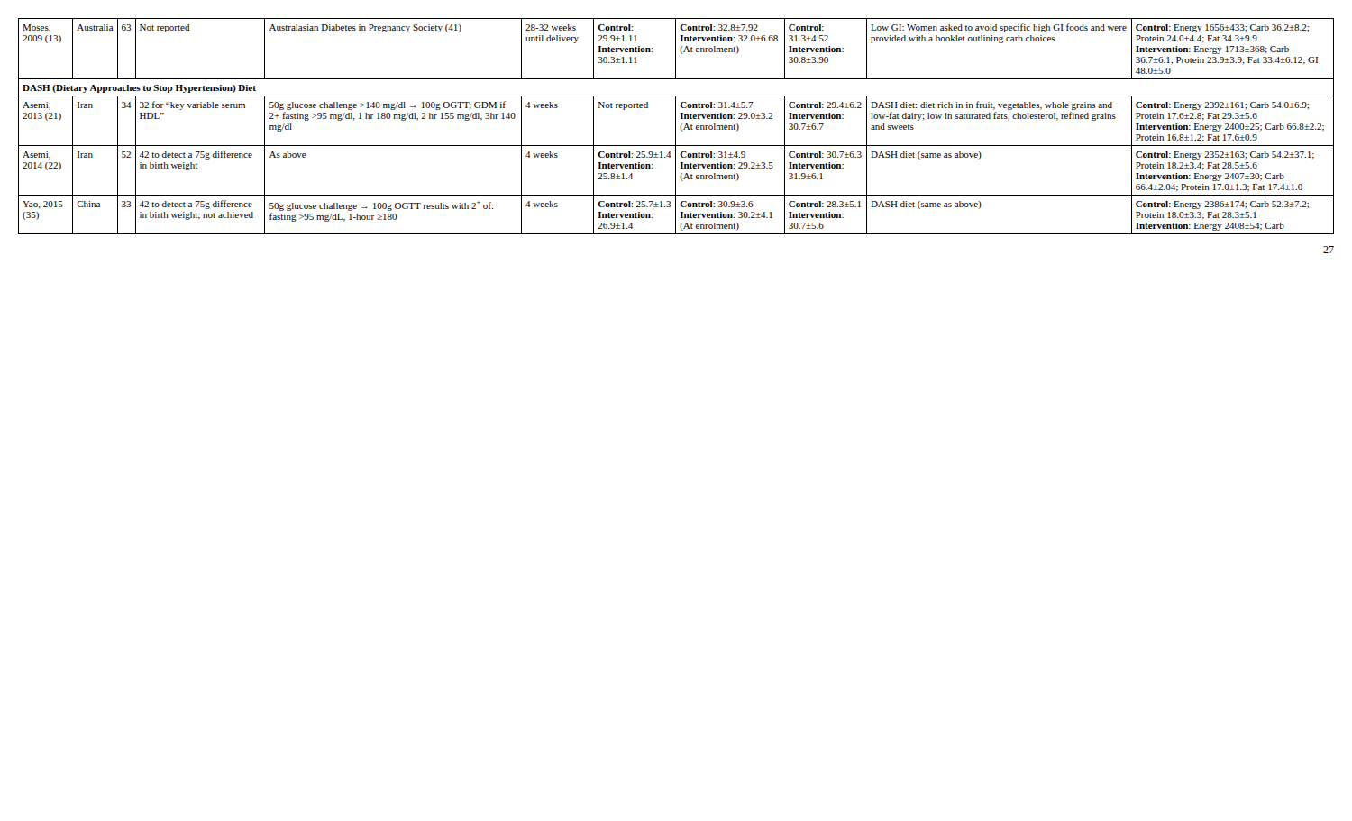| Moses, 2009 (13) | Australia | 63 | Not reported | Australasian Diabetes in Pregnancy Society (41) | 28-32 weeks until delivery | Control : 29.9±1.11 Intervention : 30.3±1.11 | Control : 32.8±7.92 Intervention : 32.0±6.68 (At enrolment) | Control : 31.3±4.52 Intervention : 30.8±3.90 | Low GI: Women asked to avoid specific high GI foods and were provided with a booklet outlining carb choices | Control : Energy 1656±433; Carb 36.2±8.2; Protein 24.0±4.4; Fat 34.3±9.9 Intervention : Energy 1713±368; Carb 36.7±6.1; Protein 23.9±3.9; Fat 33.4±6.12; GI 48.0±5.0 |
| DASH (Dietary Approaches to Stop Hypertension) Diet |
| Asemi, 2013 (21) | Iran | 34 | 32 for “key variable serum HDL” | 50g glucose challenge >140 mg/dl → 100g OGTT; GDM if 2+ fasting >95 mg/dl, 1 hr 180 mg/dl, 2 hr 155 mg/dl, 3hr 140 mg/dl | 4 weeks | Not reported | Control : 31.4±5.7 Intervention : 29.0±3.2 (At enrolment) | Control : 29.4±6.2 Intervention : 30.7±6.7 | DASH diet: diet rich in in fruit, vegetables, whole grains and low-fat dairy; low in saturated fats, cholesterol, refined grains and sweets | Control : Energy 2392±161; Carb 54.0±6.9; Protein 17.6±2.8; Fat 29.3±5.6 Intervention : Energy 2400±25; Carb 66.8±2.2; Protein 16.8±1.2; Fat 17.6±0.9 |
| Asemi, 2014 (22) | Iran | 52 | 42 to detect a 75g difference in birth weight | As above | 4 weeks | Control : 25.9±1.4 Intervention : 25.8±1.4 | Control : 31±4.9 Intervention : 29.2±3.5 (At enrolment) | Control : 30.7±6.3 Intervention : 31.9±6.1 | DASH diet (same as above) | Control : Energy 2352±163; Carb 54.2±37.1; Protein 18.2±3.4; Fat 28.5±5.6 Intervention : Energy 2407±30; Carb 66.4±2.04; Protein 17.0±1.3; Fat 17.4±1.0 |
| Yao, 2015 (35) | China | 33 | 42 to detect a 75g difference in birth weight; not achieved | 50g glucose challenge → 100g OGTT results with 2 + of: fasting >95 mg/dL, 1-hour ≥180 | 4 weeks | Control : 25.7±1.3 Intervention : 26.9±1.4 | Control : 30.9±3.6 Intervention : 30.2±4.1 (At enrolment) | Control : 28.3±5.1 Intervention : 30.7±5.6 | DASH diet (same as above) | Control : Energy 2386±174; Carb 52.3±7.2; Protein 18.0±3.3; Fat 28.3±5.1 Intervention : Energy 2408±54; Carb |
27